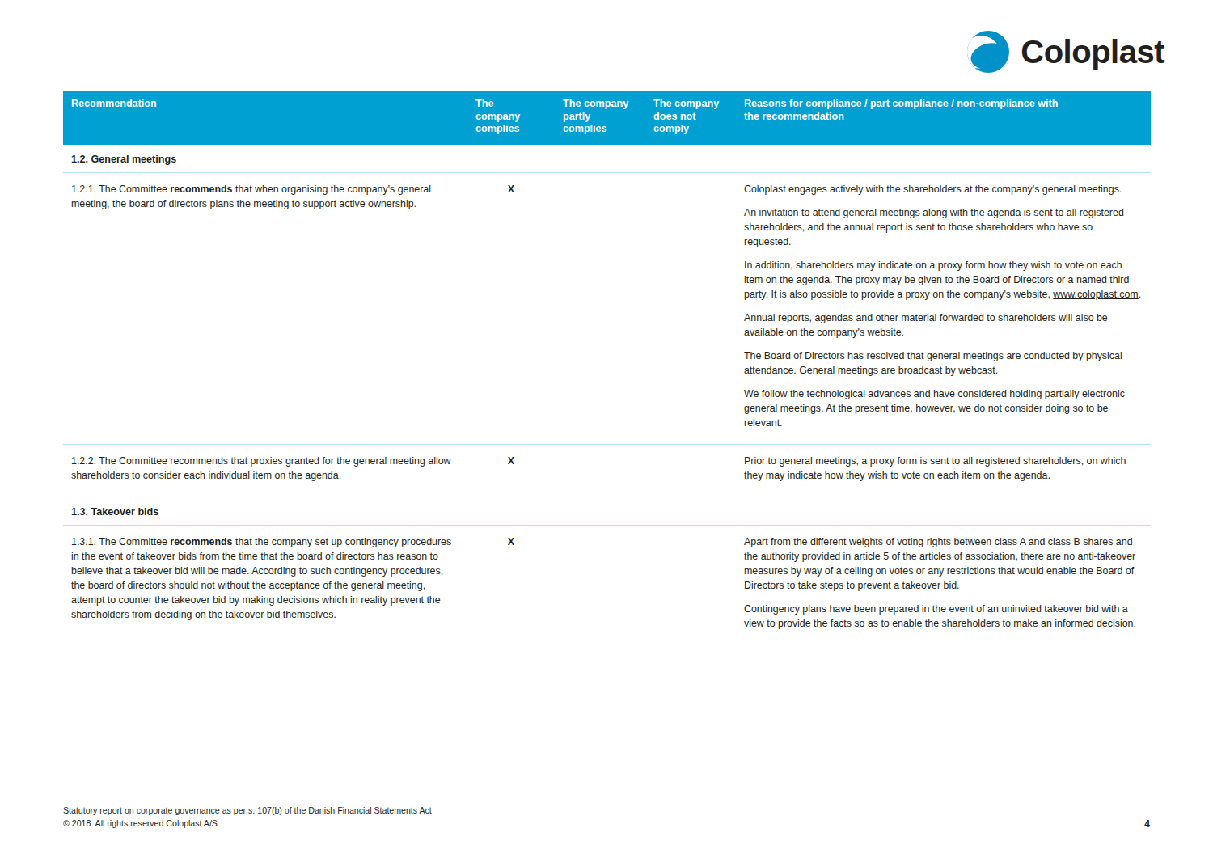Coloplast
| Recommendation | The company complies | The company partly complies | The company does not comply | Reasons for compliance / part compliance / non-compliance with the recommendation |
| --- | --- | --- | --- | --- |
| 1.2. General meetings |
| 1.2.1. The Committee recommends that when organising the company's general meeting, the board of directors plans the meeting to support active ownership. | X | | | Coloplast engages actively with the shareholders at the company's general meetings. An invitation to attend general meetings along with the agenda is sent to all registered shareholders, and the annual report is sent to those shareholders who have so requested. In addition, shareholders may indicate on a proxy form how they wish to vote on each item on the agenda. The proxy may be given to the Board of Directors or a named third party. It is also possible to provide a proxy on the company's website, www.coloplast.com . Annual reports, agendas and other material forwarded to shareholders will also be available on the company's website. The Board of Directors has resolved that general meetings are conducted by physical attendance. General meetings are broadcast by webcast. We follow the technological advances and have considered holding partially electronic general meetings. At the present time, however, we do not consider doing so to be relevant. |
| 1.2.2. The Committee recommends that proxies granted for the general meeting allow shareholders to consider each individual item on the agenda. | X | | | Prior to general meetings, a proxy form is sent to all registered shareholders, on which they may indicate how they wish to vote on each item on the agenda. |
| 1.3. Takeover bids |
| 1.3.1. The Committee recommends that the company set up contingency procedures in the event of takeover bids from the time that the board of directors has reason to believe that a takeover bid will be made. According to such contingency procedures, the board of directors should not without the acceptance of the general meeting, attempt to counter the takeover bid by making decisions which in reality prevent the shareholders from deciding on the takeover bid themselves. | X | | | Apart from the different weights of voting rights between class A and class B shares and the authority provided in article 5 of the articles of association, there are no anti-takeover measures by way of a ceiling on votes or any restrictions that would enable the Board of Directors to take steps to prevent a takeover bid. Contingency plans have been prepared in the event of an uninvited takeover bid with a view to provide the facts so as to enable the shareholders to make an informed decision. |
Statutory report on corporate governance as per s. 107(b) of the Danish Financial Statements Act
© 2018. All rights reserved Coloplast A/S
4